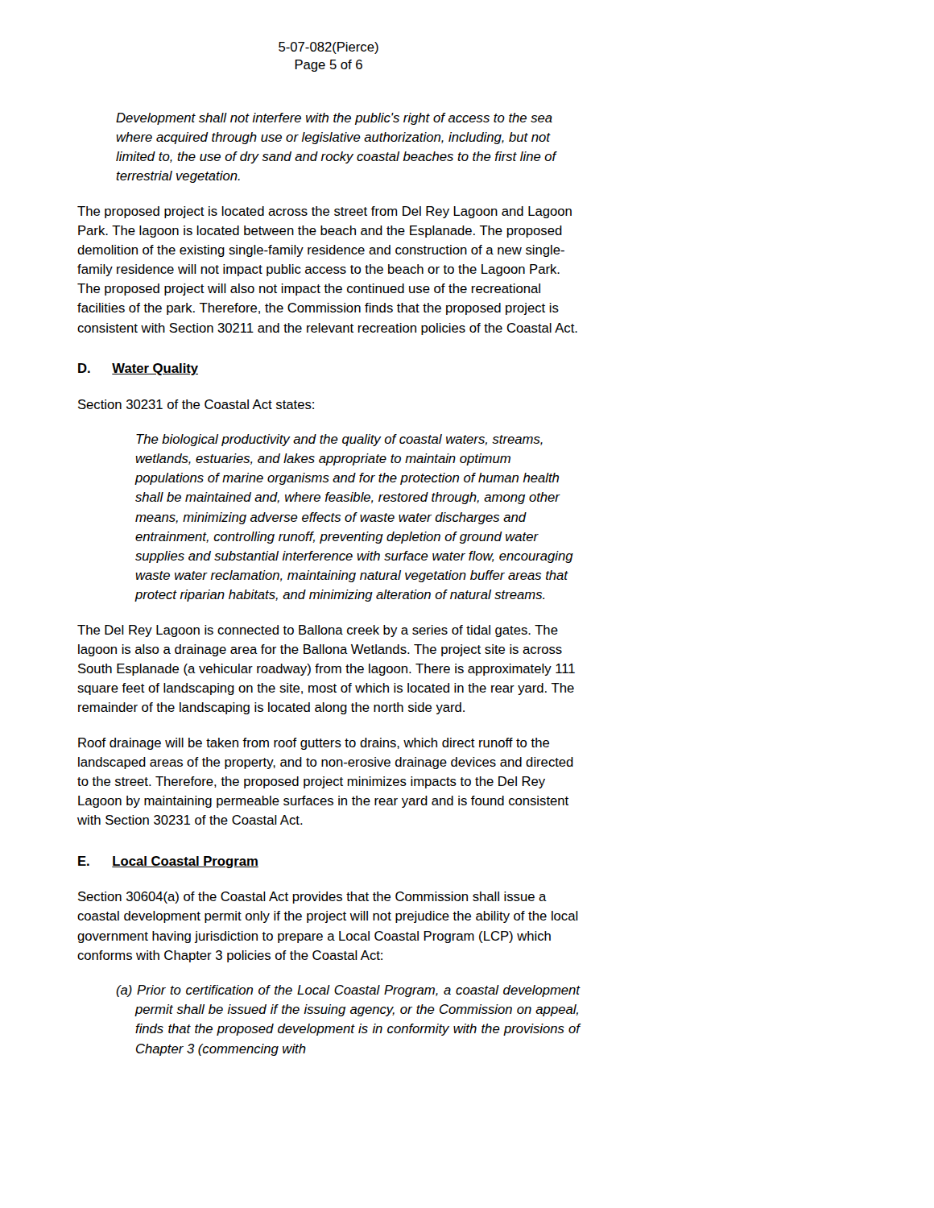5-07-082(Pierce)
Page 5 of 6
Development shall not interfere with the public's right of access to the sea where acquired through use or legislative authorization, including, but not limited to, the use of dry sand and rocky coastal beaches to the first line of terrestrial vegetation.
The proposed project is located across the street from Del Rey Lagoon and Lagoon Park. The lagoon is located between the beach and the Esplanade. The proposed demolition of the existing single-family residence and construction of a new single-family residence will not impact public access to the beach or to the Lagoon Park. The proposed project will also not impact the continued use of the recreational facilities of the park. Therefore, the Commission finds that the proposed project is consistent with Section 30211 and the relevant recreation policies of the Coastal Act.
D. Water Quality
Section 30231 of the Coastal Act states:
The biological productivity and the quality of coastal waters, streams, wetlands, estuaries, and lakes appropriate to maintain optimum populations of marine organisms and for the protection of human health shall be maintained and, where feasible, restored through, among other means, minimizing adverse effects of waste water discharges and entrainment, controlling runoff, preventing depletion of ground water supplies and substantial interference with surface water flow, encouraging waste water reclamation, maintaining natural vegetation buffer areas that protect riparian habitats, and minimizing alteration of natural streams.
The Del Rey Lagoon is connected to Ballona creek by a series of tidal gates. The lagoon is also a drainage area for the Ballona Wetlands. The project site is across South Esplanade (a vehicular roadway) from the lagoon. There is approximately 111 square feet of landscaping on the site, most of which is located in the rear yard. The remainder of the landscaping is located along the north side yard.
Roof drainage will be taken from roof gutters to drains, which direct runoff to the landscaped areas of the property, and to non-erosive drainage devices and directed to the street. Therefore, the proposed project minimizes impacts to the Del Rey Lagoon by maintaining permeable surfaces in the rear yard and is found consistent with Section 30231 of the Coastal Act.
E. Local Coastal Program
Section 30604(a) of the Coastal Act provides that the Commission shall issue a coastal development permit only if the project will not prejudice the ability of the local government having jurisdiction to prepare a Local Coastal Program (LCP) which conforms with Chapter 3 policies of the Coastal Act:
(a) Prior to certification of the Local Coastal Program, a coastal development permit shall be issued if the issuing agency, or the Commission on appeal, finds that the proposed development is in conformity with the provisions of Chapter 3 (commencing with